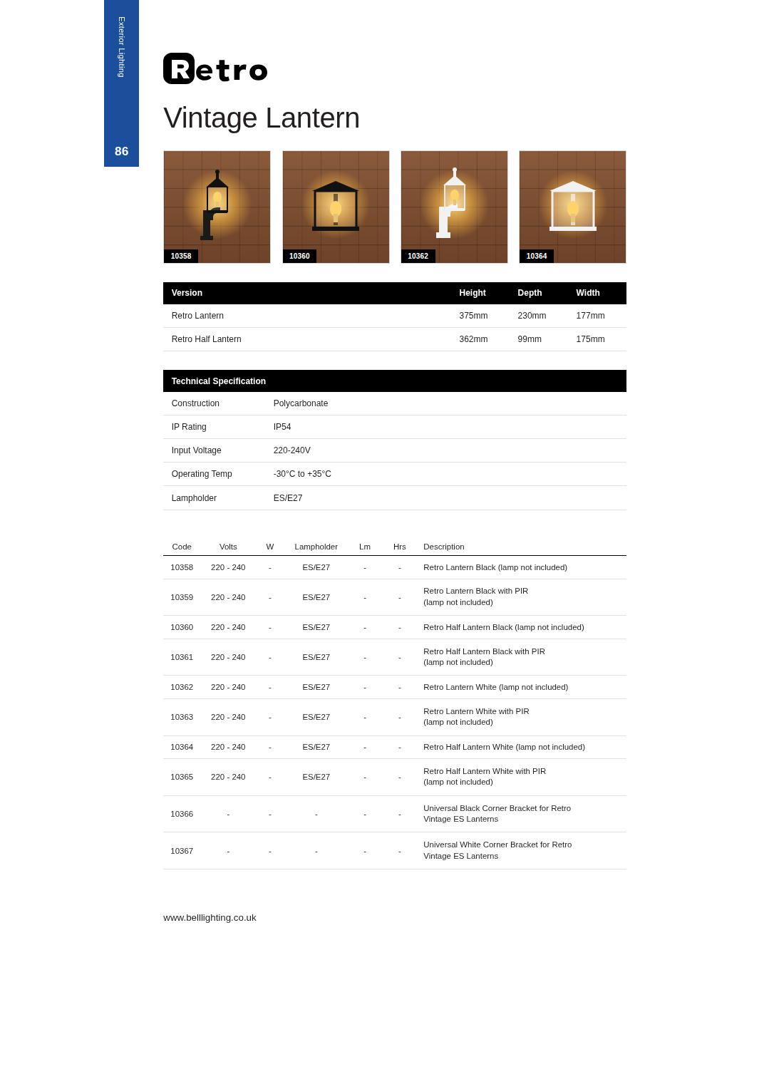Exterior Lighting 86
Vintage Lantern
10358
10360
10362
10364
| Version | Height | Depth | Width |
| --- | --- | --- | --- |
| Retro Lantern | 375mm | 230mm | 177mm |
| Retro Half Lantern | 362mm | 99mm | 175mm |
| Technical Specification |
| --- |
| Construction | Polycarbonate |
| IP Rating | IP54 |
| Input Voltage | 220-240V |
| Operating Temp | -30°C to +35°C |
| Lampholder | ES/E27 |
| Code | Volts | W | Lampholder | Lm | Hrs | Description |
| --- | --- | --- | --- | --- | --- | --- |
| 10358 | 220 - 240 | - | ES/E27 | - | - | Retro Lantern Black (lamp not included) |
| 10359 | 220 - 240 | - | ES/E27 | - | - | Retro Lantern Black with PIR (lamp not included) |
| 10360 | 220 - 240 | - | ES/E27 | - | - | Retro Half Lantern Black (lamp not included) |
| 10361 | 220 - 240 | - | ES/E27 | - | - | Retro Half Lantern Black with PIR (lamp not included) |
| 10362 | 220 - 240 | - | ES/E27 | - | - | Retro Lantern White (lamp not included) |
| 10363 | 220 - 240 | - | ES/E27 | - | - | Retro Lantern White with PIR (lamp not included) |
| 10364 | 220 - 240 | - | ES/E27 | - | - | Retro Half Lantern White (lamp not included) |
| 10365 | 220 - 240 | - | ES/E27 | - | - | Retro Half Lantern White with PIR (lamp not included) |
| 10366 | - | - | - | - | - | Universal Black Corner Bracket for Retro Vintage ES Lanterns |
| 10367 | - | - | - | - | - | Universal White Corner Bracket for Retro Vintage ES Lanterns |
www.belllighting.co.uk